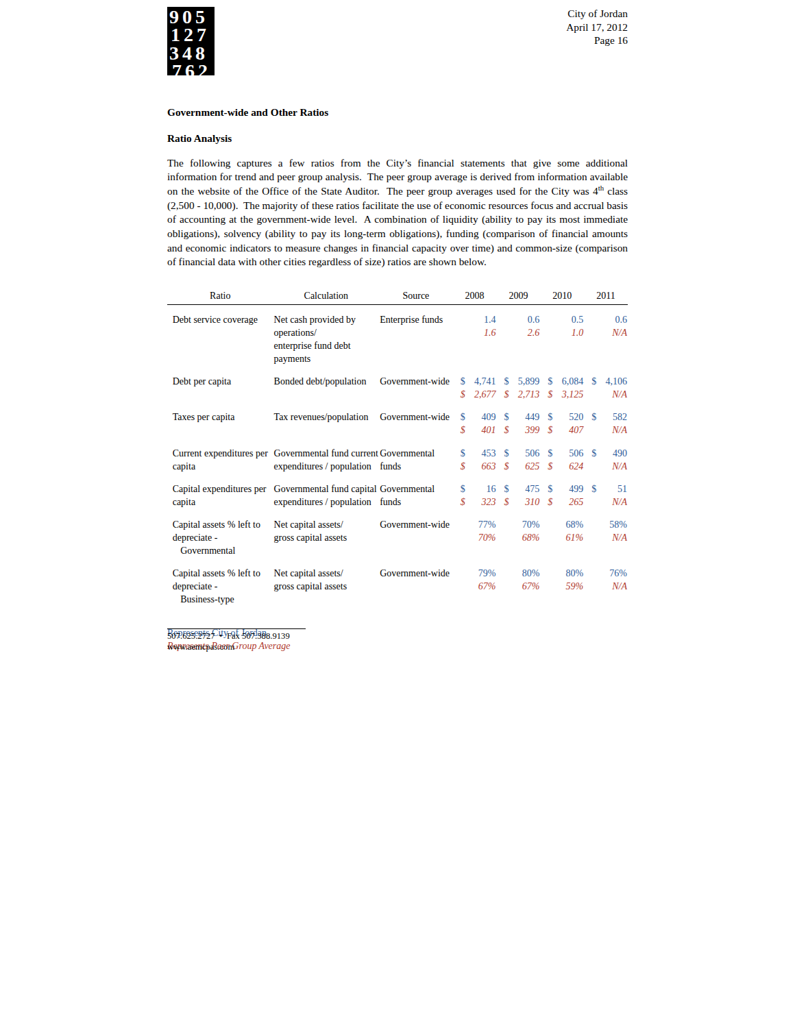9 0 5 1 2 7 3 4 8 7 6 2
City of Jordan
April 17, 2012
Page 16
Government-wide and Other Ratios
Ratio Analysis
The following captures a few ratios from the City’s financial statements that give some additional information for trend and peer group analysis. The peer group average is derived from information available on the website of the Office of the State Auditor. The peer group averages used for the City was 4th class (2,500 - 10,000). The majority of these ratios facilitate the use of economic resources focus and accrual basis of accounting at the government-wide level. A combination of liquidity (ability to pay its most immediate obligations), solvency (ability to pay its long-term obligations), funding (comparison of financial amounts and economic indicators to measure changes in financial capacity over time) and common-size (comparison of financial data with other cities regardless of size) ratios are shown below.
| Ratio | Calculation | Source | 2008 | 2009 | 2010 | 2011 |
| --- | --- | --- | --- | --- | --- | --- |
| Debt service coverage | Net cash provided by operations/ enterprise fund debt payments | Enterprise funds | 1.4 1.6 | 0.6 2.6 | 0.5 1.0 | 0.6 N/A |
| Debt per capita | Bonded debt/population | Government-wide | $ 4,741 $ 2,677 | $ 5,899 $ 2,713 | $ 6,084 $ 3,125 | $ 4,106 N/A |
| Taxes per capita | Tax revenues/population | Government-wide | $ 409 $ 401 | $ 449 $ 399 | $ 520 $ 407 | $ 582 N/A |
| Current expenditures per capita | Governmental fund current expenditures / population | Governmental funds | $ 453 $ 663 | $ 506 $ 625 | $ 506 $ 624 | $ 490 N/A |
| Capital expenditures per capita | Governmental fund capital expenditures / population | Governmental funds | $ 16 $ 323 | $ 475 $ 310 | $ 499 $ 265 | $ 51 N/A |
| Capital assets % left to depreciate - Governmental | Net capital assets/ gross capital assets | Government-wide | 77% 70% | 70% 68% | 68% 61% | 58% N/A |
| Capital assets % left to depreciate - Business-type | Net capital assets/ gross capital assets | Government-wide | 79% 67% | 80% 67% | 80% 59% | 76% N/A |
Represents City of Jordan
Represents Peer Group Average
507.625.2727 • Fax 507.388.9139
www.aemcpas.com